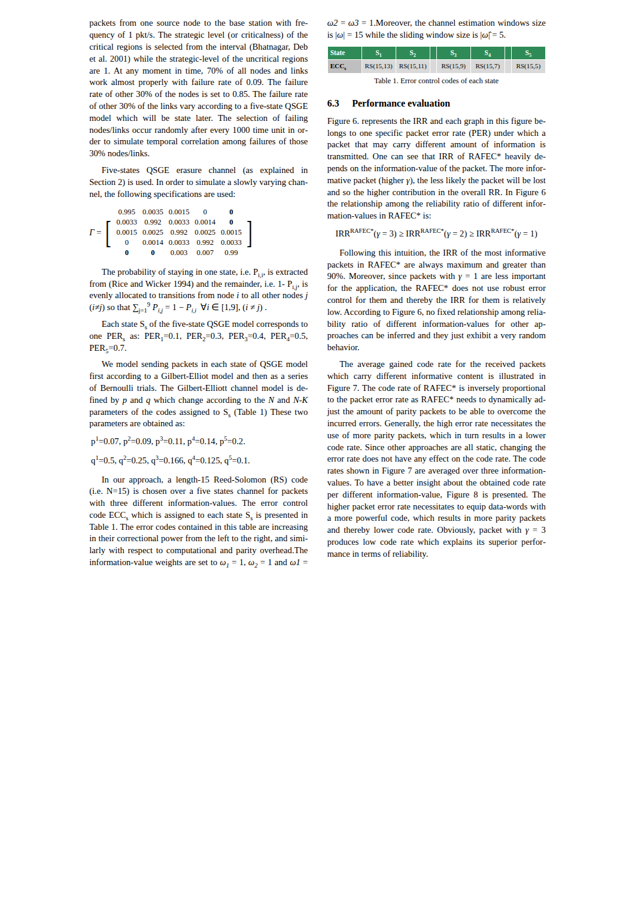packets from one source node to the base station with frequency of 1 pkt/s. The strategic level (or criticalness) of the critical regions is selected from the interval (Bhatnagar, Deb et al. 2001) while the strategic-level of the uncritical regions are 1. At any moment in time, 70% of all nodes and links work almost properly with failure rate of 0.09. The failure rate of other 30% of the nodes is set to 0.85. The failure rate of other 30% of the links vary according to a five-state QSGE model which will be state later. The selection of failing nodes/links occur randomly after every 1000 time unit in order to simulate temporal correlation among failures of those 30% nodes/links.
Five-states QSGE erasure channel (as explained in Section 2) is used. In order to simulate a slowly varying channel, the following specifications are used:
Γ =[
| 0.995 | 0.0035 | 0.0015 | 0 | 0 |
| 0.0033 | 0.992 | 0.0033 | 0.0014 | 0 |
| 0.0015 | 0.0025 | 0.992 | 0.0025 | 0.0015 |
| 0 | 0.0014 | 0.0033 | 0.992 | 0.0033 |
| 0 | 0 | 0.003 | 0.007 | 0.99 |
]
The probability of staying in one state, i.e. Pi,i, is extracted from (Rice and Wicker 1994) and the remainder, i.e. 1- Pi,j, is evenly allocated to transitions from node i to all other nodes j (i≠j) so that ∑j=19 Pi,j = 1 − Pi,i ∀i ∈ [1,9], (i ≠ j) .
Each state Ss of the five-state QSGE model corresponds to one PERs as: PER1=0.1, PER2=0.3, PER3=0.4, PER4=0.5, PER5=0.7.
We model sending packets in each state of QSGE model first according to a Gilbert-Elliot model and then as a series of Bernoulli trials. The Gilbert-Elliott channel model is defined by p and q which change according to the N and N-K parameters of the codes assigned to Ss (Table 1) These two parameters are obtained as:
p1=0.07, p2=0.09, p3=0.11, p4=0.14, p5=0.2.
q1=0.5, q2=0.25, q3=0.166, q4=0.125, q5=0.1.
In our approach, a length-15 Reed-Solomon (RS) code (i.e. N=15) is chosen over a five states channel for packets with three different information-values. The error control code ECCs which is assigned to each state Ss is presented in Table 1. The error codes contained in this table are increasing in their correctional power from the left to the right, and similarly with respect to computational and parity overhead.The information-value weights are set to ω1 = 1, ω2 = 1 and ω1 = ω2 = ω3 = 1.Moreover, the channel estimation windows size is |ω| = 15 while the sliding window size is |ω̂| = 5.
| State | S 1 | S 2 | | S 3 | S 4 | | S 5 |
| --- | --- | --- | --- | --- | --- | --- | --- |
| ECC s | RS(15,13) | RS(15,11) | | RS(15,9) | RS(15,7) | | RS(15,5) |
Table 1. Error control codes of each state
6.3 Performance evaluation
Figure 6. represents the IRR and each graph in this figure belongs to one specific packet error rate (PER) under which a packet that may carry different amount of information is transmitted. One can see that IRR of RAFEC* heavily depends on the information-value of the packet. The more informative packet (higher γ), the less likely the packet will be lost and so the higher contribution in the overall RR. In Figure 6 the relationship among the reliability ratio of different information-values in RAFEC* is:
IRRRAFEC*(γ = 3) ≥ IRRRAFEC*(γ = 2) ≥ IRRRAFEC*(γ = 1)
Following this intuition, the IRR of the most informative packets in RAFEC* are always maximum and greater than 90%. Moreover, since packets with γ = 1 are less important for the application, the RAFEC* does not use robust error control for them and thereby the IRR for them is relatively low. According to Figure 6, no fixed relationship among reliability ratio of different information-values for other approaches can be inferred and they just exhibit a very random behavior.
The average gained code rate for the received packets which carry different informative content is illustrated in Figure 7. The code rate of RAFEC* is inversely proportional to the packet error rate as RAFEC* needs to dynamically adjust the amount of parity packets to be able to overcome the incurred errors. Generally, the high error rate necessitates the use of more parity packets, which in turn results in a lower code rate. Since other approaches are all static, changing the error rate does not have any effect on the code rate. The code rates shown in Figure 7 are averaged over three information-values. To have a better insight about the obtained code rate per different information-value, Figure 8 is presented. The higher packet error rate necessitates to equip data-words with a more powerful code, which results in more parity packets and thereby lower code rate. Obviously, packet with γ = 3 produces low code rate which explains its superior performance in terms of reliability.